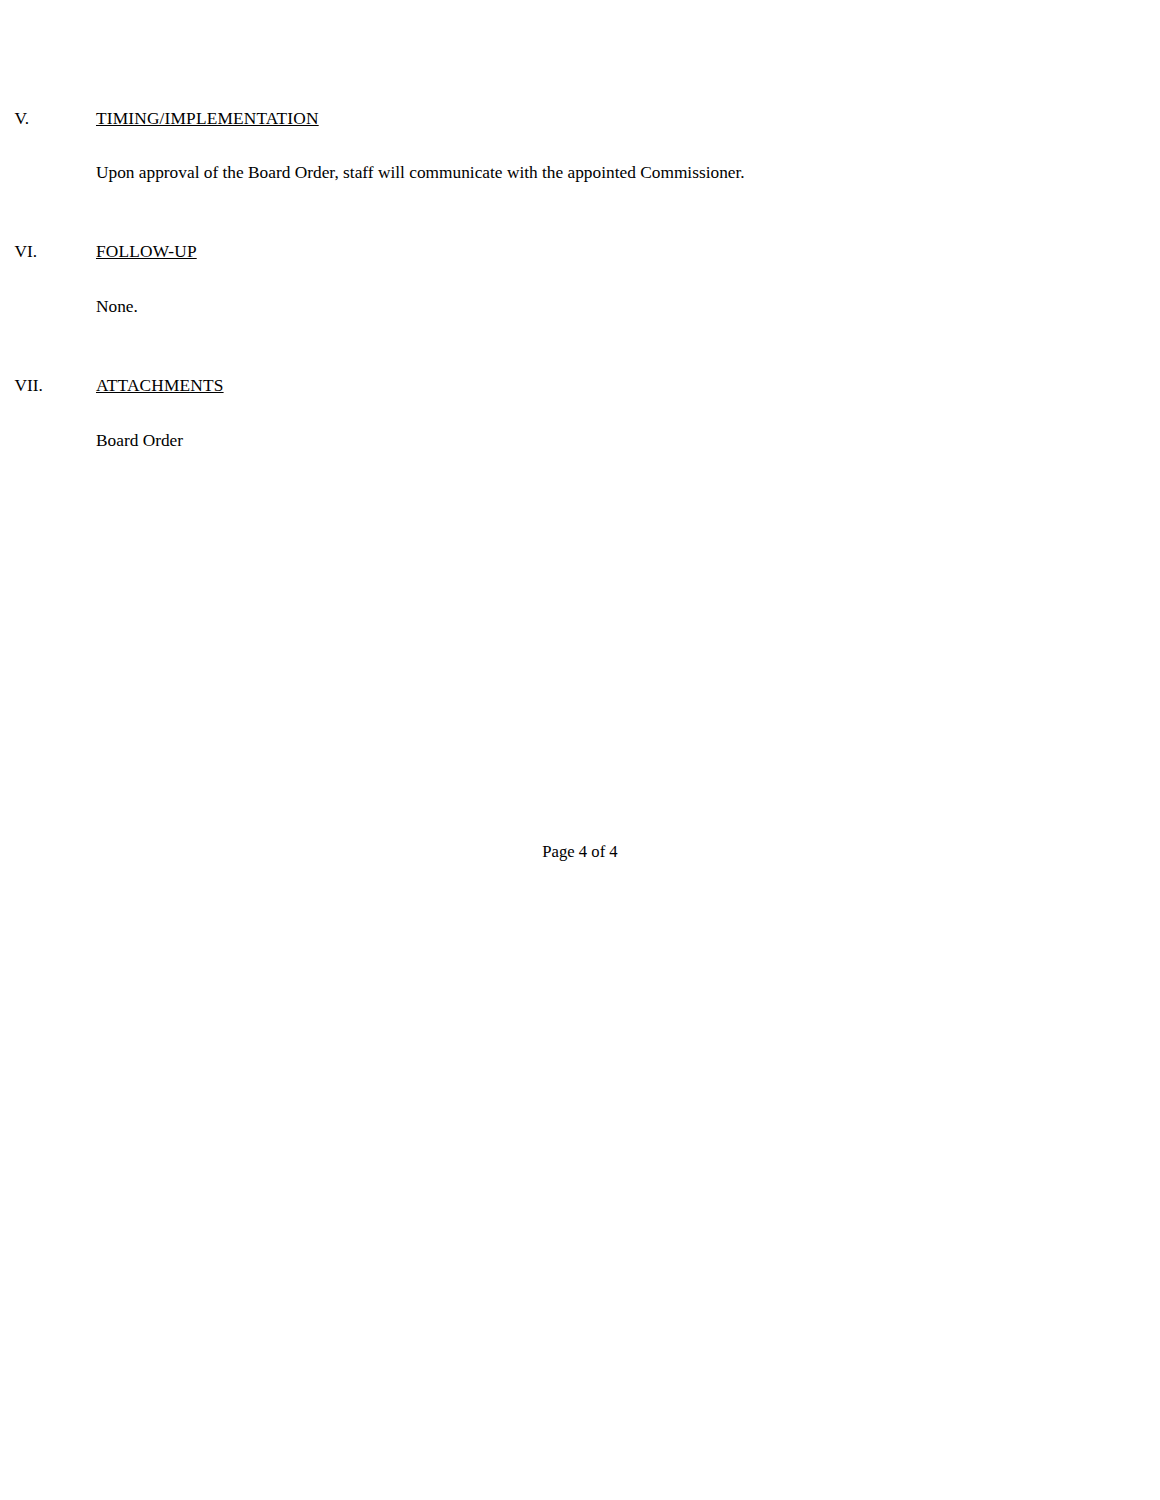V. TIMING/IMPLEMENTATION
Upon approval of the Board Order, staff will communicate with the appointed Commissioner.
VI. FOLLOW-UP
None.
VII. ATTACHMENTS
Board Order
Page 4 of 4